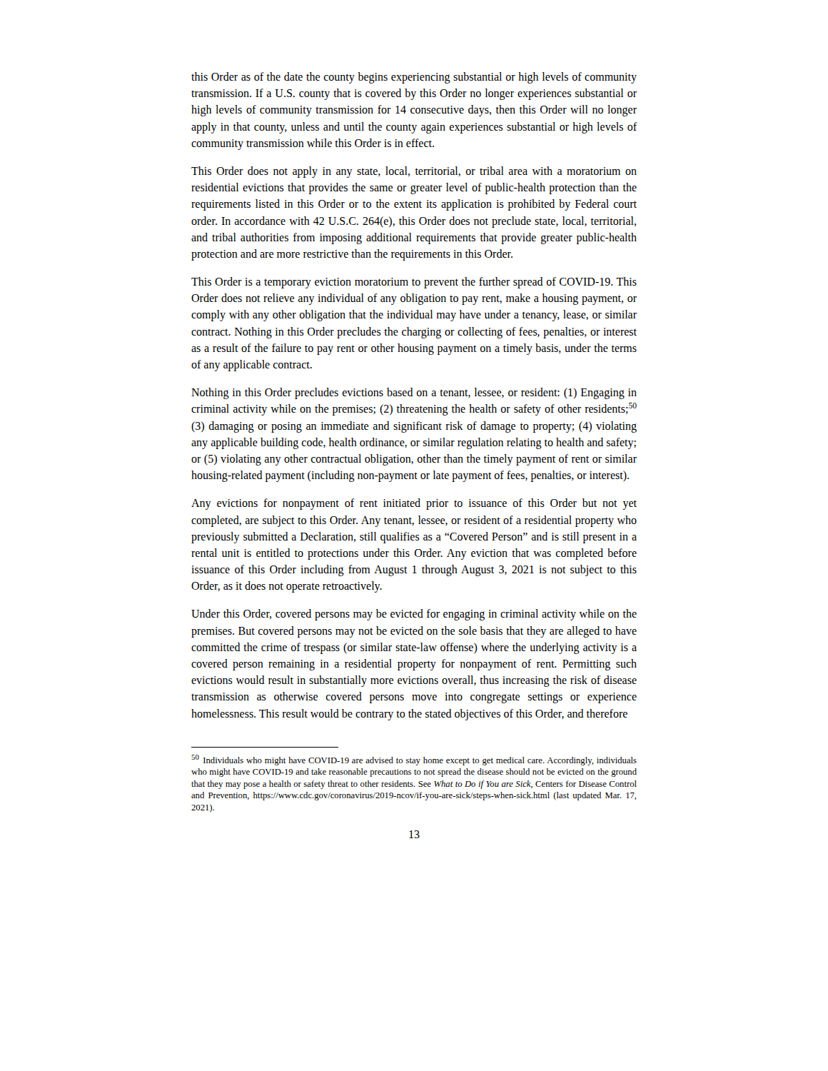this Order as of the date the county begins experiencing substantial or high levels of community transmission. If a U.S. county that is covered by this Order no longer experiences substantial or high levels of community transmission for 14 consecutive days, then this Order will no longer apply in that county, unless and until the county again experiences substantial or high levels of community transmission while this Order is in effect.
This Order does not apply in any state, local, territorial, or tribal area with a moratorium on residential evictions that provides the same or greater level of public-health protection than the requirements listed in this Order or to the extent its application is prohibited by Federal court order. In accordance with 42 U.S.C. 264(e), this Order does not preclude state, local, territorial, and tribal authorities from imposing additional requirements that provide greater public-health protection and are more restrictive than the requirements in this Order.
This Order is a temporary eviction moratorium to prevent the further spread of COVID-19. This Order does not relieve any individual of any obligation to pay rent, make a housing payment, or comply with any other obligation that the individual may have under a tenancy, lease, or similar contract. Nothing in this Order precludes the charging or collecting of fees, penalties, or interest as a result of the failure to pay rent or other housing payment on a timely basis, under the terms of any applicable contract.
Nothing in this Order precludes evictions based on a tenant, lessee, or resident: (1) Engaging in criminal activity while on the premises; (2) threatening the health or safety of other residents;50 (3) damaging or posing an immediate and significant risk of damage to property; (4) violating any applicable building code, health ordinance, or similar regulation relating to health and safety; or (5) violating any other contractual obligation, other than the timely payment of rent or similar housing-related payment (including non-payment or late payment of fees, penalties, or interest).
Any evictions for nonpayment of rent initiated prior to issuance of this Order but not yet completed, are subject to this Order. Any tenant, lessee, or resident of a residential property who previously submitted a Declaration, still qualifies as a “Covered Person” and is still present in a rental unit is entitled to protections under this Order. Any eviction that was completed before issuance of this Order including from August 1 through August 3, 2021 is not subject to this Order, as it does not operate retroactively.
Under this Order, covered persons may be evicted for engaging in criminal activity while on the premises. But covered persons may not be evicted on the sole basis that they are alleged to have committed the crime of trespass (or similar state-law offense) where the underlying activity is a covered person remaining in a residential property for nonpayment of rent. Permitting such evictions would result in substantially more evictions overall, thus increasing the risk of disease transmission as otherwise covered persons move into congregate settings or experience homelessness. This result would be contrary to the stated objectives of this Order, and therefore
50 Individuals who might have COVID-19 are advised to stay home except to get medical care. Accordingly, individuals who might have COVID-19 and take reasonable precautions to not spread the disease should not be evicted on the ground that they may pose a health or safety threat to other residents. See What to Do if You are Sick, Centers for Disease Control and Prevention, https://www.cdc.gov/coronavirus/2019-ncov/if-you-are-sick/steps-when-sick.html (last updated Mar. 17, 2021).
13